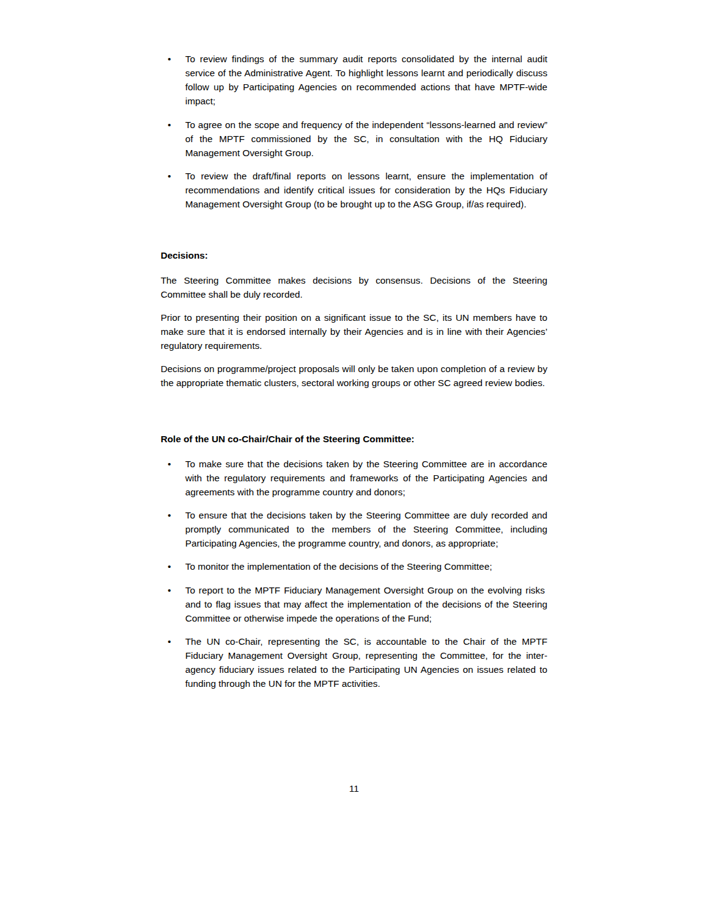To review findings of the summary audit reports consolidated by the internal audit service of the Administrative Agent. To highlight lessons learnt and periodically discuss follow up by Participating Agencies on recommended actions that have MPTF-wide impact;
To agree on the scope and frequency of the independent “lessons-learned and review” of the MPTF commissioned by the SC, in consultation with the HQ Fiduciary Management Oversight Group.
To review the draft/final reports on lessons learnt, ensure the implementation of recommendations and identify critical issues for consideration by the HQs Fiduciary Management Oversight Group (to be brought up to the ASG Group, if/as required).
Decisions:
The Steering Committee makes decisions by consensus. Decisions of the Steering Committee shall be duly recorded.
Prior to presenting their position on a significant issue to the SC, its UN members have to make sure that it is endorsed internally by their Agencies and is in line with their Agencies’ regulatory requirements.
Decisions on programme/project proposals will only be taken upon completion of a review by the appropriate thematic clusters, sectoral working groups or other SC agreed review bodies.
Role of the UN co-Chair/Chair of the Steering Committee:
To make sure that the decisions taken by the Steering Committee are in accordance with the regulatory requirements and frameworks of the Participating Agencies and agreements with the programme country and donors;
To ensure that the decisions taken by the Steering Committee are duly recorded and promptly communicated to the members of the Steering Committee, including Participating Agencies, the programme country, and donors, as appropriate;
To monitor the implementation of the decisions of the Steering Committee;
To report to the MPTF Fiduciary Management Oversight Group on the evolving risks and to flag issues that may affect the implementation of the decisions of the Steering Committee or otherwise impede the operations of the Fund;
The UN co-Chair, representing the SC, is accountable to the Chair of the MPTF Fiduciary Management Oversight Group, representing the Committee, for the inter-agency fiduciary issues related to the Participating UN Agencies on issues related to funding through the UN for the MPTF activities.
11